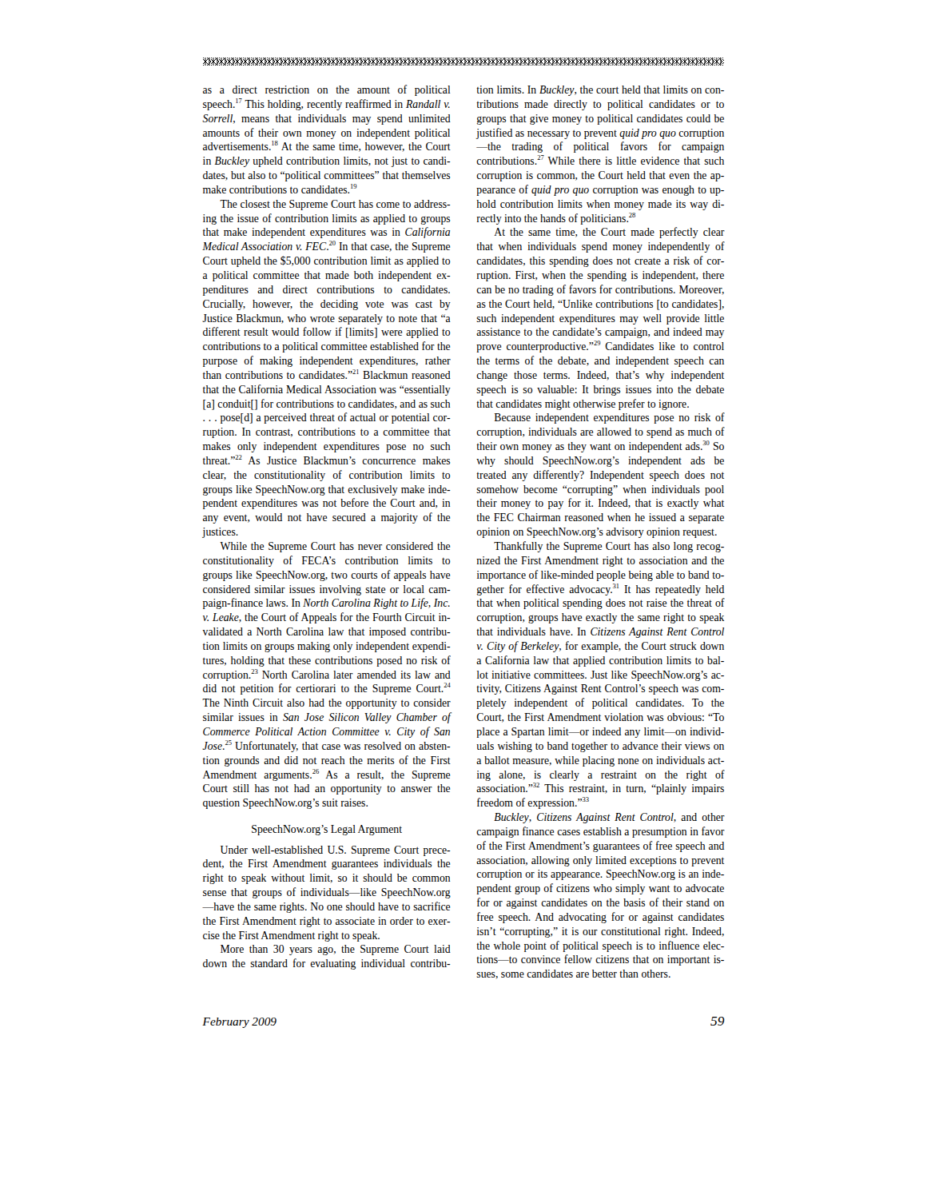as a direct restriction on the amount of political speech.17 This holding, recently reaffirmed in Randall v. Sorrell, means that individuals may spend unlimited amounts of their own money on independent political advertisements.18 At the same time, however, the Court in Buckley upheld contribution limits, not just to candidates, but also to “political committees” that themselves make contributions to candidates.19
The closest the Supreme Court has come to addressing the issue of contribution limits as applied to groups that make independent expenditures was in California Medical Association v. FEC.20 In that case, the Supreme Court upheld the $5,000 contribution limit as applied to a political committee that made both independent expenditures and direct contributions to candidates. Crucially, however, the deciding vote was cast by Justice Blackmun, who wrote separately to note that “a different result would follow if [limits] were applied to contributions to a political committee established for the purpose of making independent expenditures, rather than contributions to candidates.”21 Blackmun reasoned that the California Medical Association was “essentially [a] conduit[] for contributions to candidates, and as such . . . pose[d] a perceived threat of actual or potential corruption. In contrast, contributions to a committee that makes only independent expenditures pose no such threat.”22 As Justice Blackmun’s concurrence makes clear, the constitutionality of contribution limits to groups like SpeechNow.org that exclusively make independent expenditures was not before the Court and, in any event, would not have secured a majority of the justices.
While the Supreme Court has never considered the constitutionality of FECA’s contribution limits to groups like SpeechNow.org, two courts of appeals have considered similar issues involving state or local campaign-finance laws. In North Carolina Right to Life, Inc. v. Leake, the Court of Appeals for the Fourth Circuit invalidated a North Carolina law that imposed contribution limits on groups making only independent expenditures, holding that these contributions posed no risk of corruption.23 North Carolina later amended its law and did not petition for certiorari to the Supreme Court.24 The Ninth Circuit also had the opportunity to consider similar issues in San Jose Silicon Valley Chamber of Commerce Political Action Committee v. City of San Jose.25 Unfortunately, that case was resolved on abstention grounds and did not reach the merits of the First Amendment arguments.26 As a result, the Supreme Court still has not had an opportunity to answer the question SpeechNow.org’s suit raises.
SpeechNow.org’s Legal Argument
Under well-established U.S. Supreme Court precedent, the First Amendment guarantees individuals the right to speak without limit, so it should be common sense that groups of individuals—like SpeechNow.org—have the same rights. No one should have to sacrifice the First Amendment right to associate in order to exercise the First Amendment right to speak.
More than 30 years ago, the Supreme Court laid down the standard for evaluating individual contribution limits. In Buckley, the court held that limits on contributions made directly to political candidates or to groups that give money to political candidates could be justified as necessary to prevent quid pro quo corruption—the trading of political favors for campaign contributions.27 While there is little evidence that such corruption is common, the Court held that even the appearance of quid pro quo corruption was enough to uphold contribution limits when money made its way directly into the hands of politicians.28
At the same time, the Court made perfectly clear that when individuals spend money independently of candidates, this spending does not create a risk of corruption. First, when the spending is independent, there can be no trading of favors for contributions. Moreover, as the Court held, “Unlike contributions [to candidates], such independent expenditures may well provide little assistance to the candidate’s campaign, and indeed may prove counterproductive.”29 Candidates like to control the terms of the debate, and independent speech can change those terms. Indeed, that’s why independent speech is so valuable: It brings issues into the debate that candidates might otherwise prefer to ignore.
Because independent expenditures pose no risk of corruption, individuals are allowed to spend as much of their own money as they want on independent ads.30 So why should SpeechNow.org’s independent ads be treated any differently? Independent speech does not somehow become “corrupting” when individuals pool their money to pay for it. Indeed, that is exactly what the FEC Chairman reasoned when he issued a separate opinion on SpeechNow.org’s advisory opinion request.
Thankfully the Supreme Court has also long recognized the First Amendment right to association and the importance of like-minded people being able to band together for effective advocacy.31 It has repeatedly held that when political spending does not raise the threat of corruption, groups have exactly the same right to speak that individuals have. In Citizens Against Rent Control v. City of Berkeley, for example, the Court struck down a California law that applied contribution limits to ballot initiative committees. Just like SpeechNow.org’s activity, Citizens Against Rent Control’s speech was completely independent of political candidates. To the Court, the First Amendment violation was obvious: “To place a Spartan limit—or indeed any limit—on individuals wishing to band together to advance their views on a ballot measure, while placing none on individuals acting alone, is clearly a restraint on the right of association.”32 This restraint, in turn, “plainly impairs freedom of expression.”33
Buckley, Citizens Against Rent Control, and other campaign finance cases establish a presumption in favor of the First Amendment’s guarantees of free speech and association, allowing only limited exceptions to prevent corruption or its appearance. SpeechNow.org is an independent group of citizens who simply want to advocate for or against candidates on the basis of their stand on free speech. And advocating for or against candidates isn’t “corrupting,” it is our constitutional right. Indeed, the whole point of political speech is to influence elections—to convince fellow citizens that on important issues, some candidates are better than others.
February 2009 59